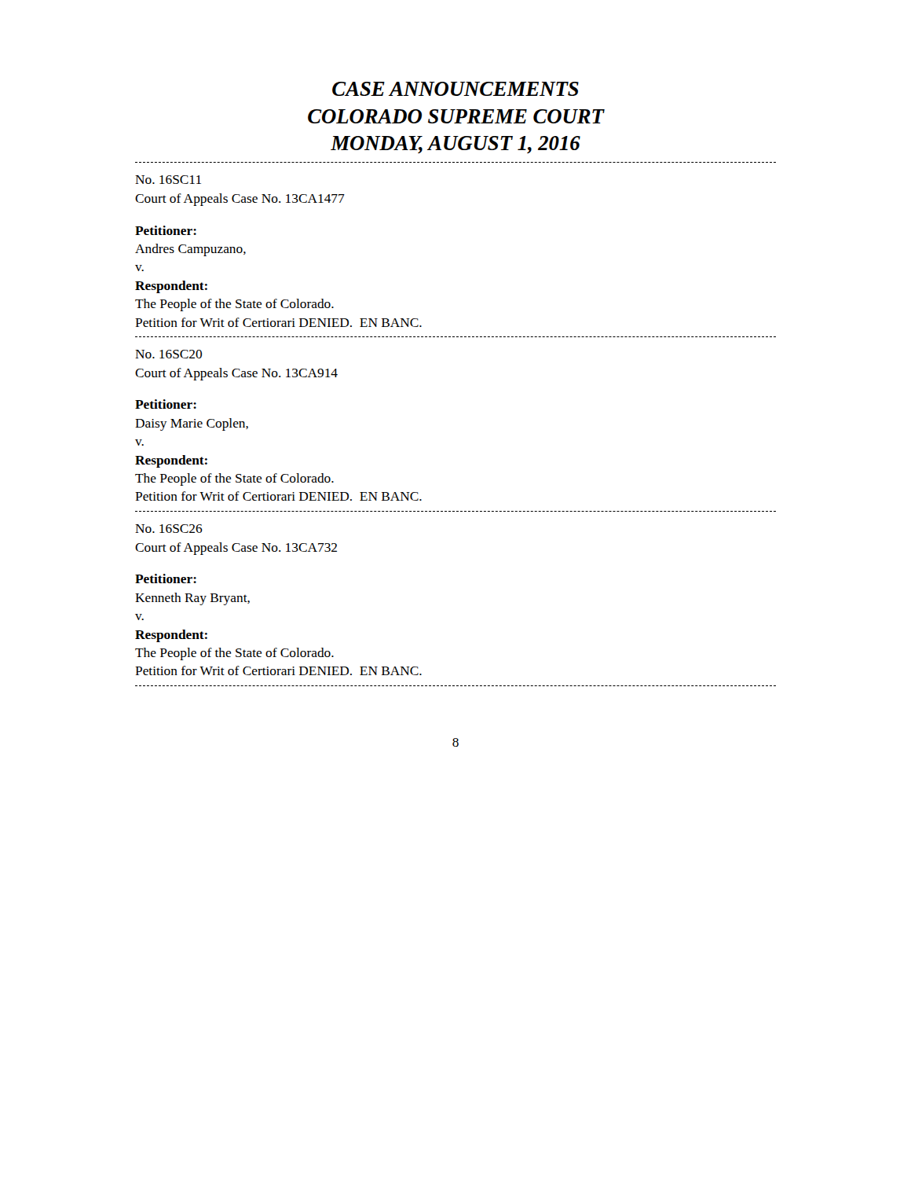CASE ANNOUNCEMENTS
COLORADO SUPREME COURT
MONDAY, AUGUST 1, 2016
No. 16SC11
Court of Appeals Case No. 13CA1477
Petitioner:
Andres Campuzano,
v.
Respondent:
The People of the State of Colorado.
Petition for Writ of Certiorari DENIED. EN BANC.
No. 16SC20
Court of Appeals Case No. 13CA914
Petitioner:
Daisy Marie Coplen,
v.
Respondent:
The People of the State of Colorado.
Petition for Writ of Certiorari DENIED. EN BANC.
No. 16SC26
Court of Appeals Case No. 13CA732
Petitioner:
Kenneth Ray Bryant,
v.
Respondent:
The People of the State of Colorado.
Petition for Writ of Certiorari DENIED. EN BANC.
8